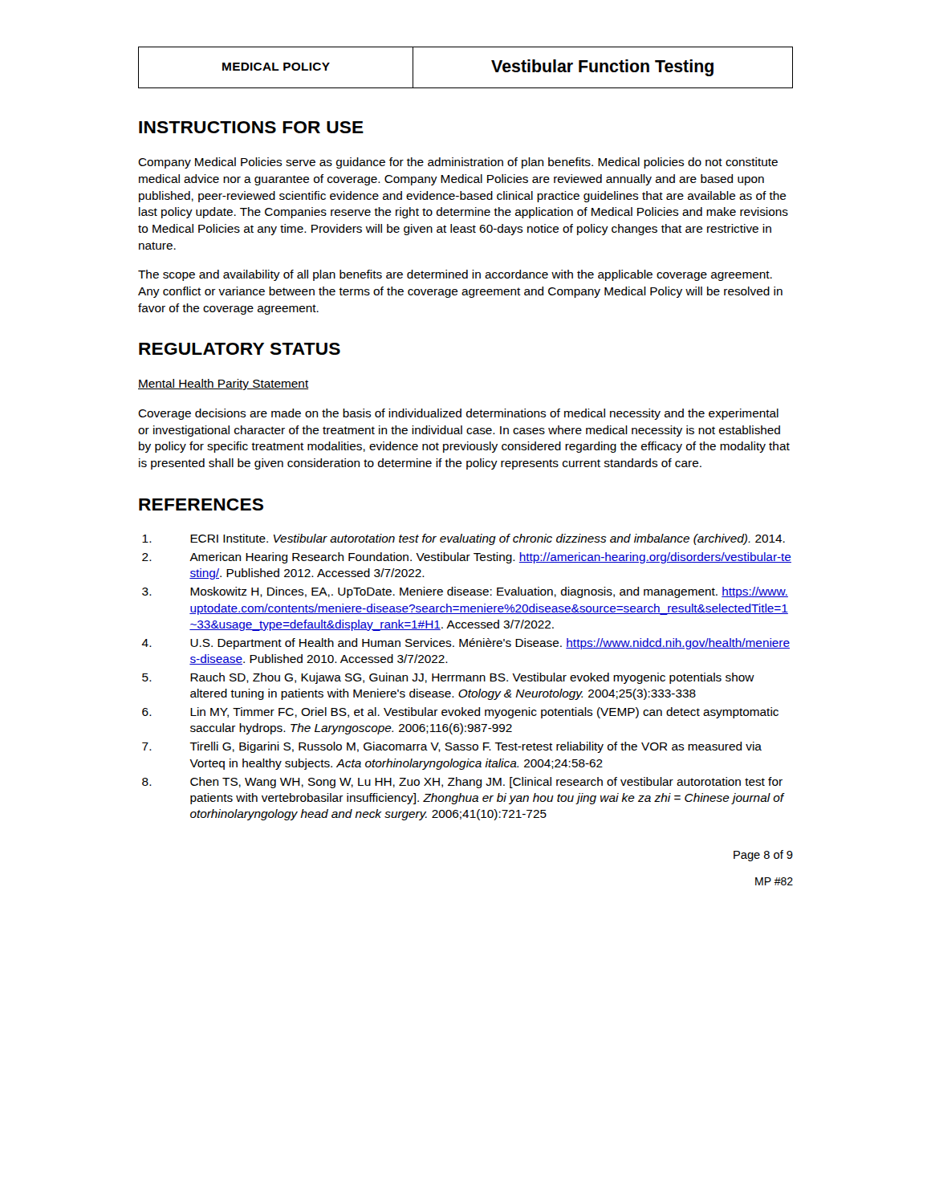| MEDICAL POLICY | Vestibular Function Testing |
INSTRUCTIONS FOR USE
Company Medical Policies serve as guidance for the administration of plan benefits. Medical policies do not constitute medical advice nor a guarantee of coverage. Company Medical Policies are reviewed annually and are based upon published, peer-reviewed scientific evidence and evidence-based clinical practice guidelines that are available as of the last policy update. The Companies reserve the right to determine the application of Medical Policies and make revisions to Medical Policies at any time. Providers will be given at least 60-days notice of policy changes that are restrictive in nature.
The scope and availability of all plan benefits are determined in accordance with the applicable coverage agreement. Any conflict or variance between the terms of the coverage agreement and Company Medical Policy will be resolved in favor of the coverage agreement.
REGULATORY STATUS
Mental Health Parity Statement
Coverage decisions are made on the basis of individualized determinations of medical necessity and the experimental or investigational character of the treatment in the individual case. In cases where medical necessity is not established by policy for specific treatment modalities, evidence not previously considered regarding the efficacy of the modality that is presented shall be given consideration to determine if the policy represents current standards of care.
REFERENCES
ECRI Institute. Vestibular autorotation test for evaluating of chronic dizziness and imbalance (archived). 2014.
American Hearing Research Foundation. Vestibular Testing. http://american-hearing.org/disorders/vestibular-testing/. Published 2012. Accessed 3/7/2022.
Moskowitz H, Dinces, EA,. UpToDate. Meniere disease: Evaluation, diagnosis, and management. https://www.uptodate.com/contents/meniere-disease?search=meniere%20disease&source=search_result&selectedTitle=1~33&usage_type=default&display_rank=1#H1. Accessed 3/7/2022.
U.S. Department of Health and Human Services. Ménière's Disease. https://www.nidcd.nih.gov/health/menieres-disease. Published 2010. Accessed 3/7/2022.
Rauch SD, Zhou G, Kujawa SG, Guinan JJ, Herrmann BS. Vestibular evoked myogenic potentials show altered tuning in patients with Meniere's disease. Otology & Neurotology. 2004;25(3):333-338
Lin MY, Timmer FC, Oriel BS, et al. Vestibular evoked myogenic potentials (VEMP) can detect asymptomatic saccular hydrops. The Laryngoscope. 2006;116(6):987-992
Tirelli G, Bigarini S, Russolo M, Giacomarra V, Sasso F. Test-retest reliability of the VOR as measured via Vorteq in healthy subjects. Acta otorhinolaryngologica italica. 2004;24:58-62
Chen TS, Wang WH, Song W, Lu HH, Zuo XH, Zhang JM. [Clinical research of vestibular autorotation test for patients with vertebrobasilar insufficiency]. Zhonghua er bi yan hou tou jing wai ke za zhi = Chinese journal of otorhinolaryngology head and neck surgery. 2006;41(10):721-725
Page 8 of 9
MP #82